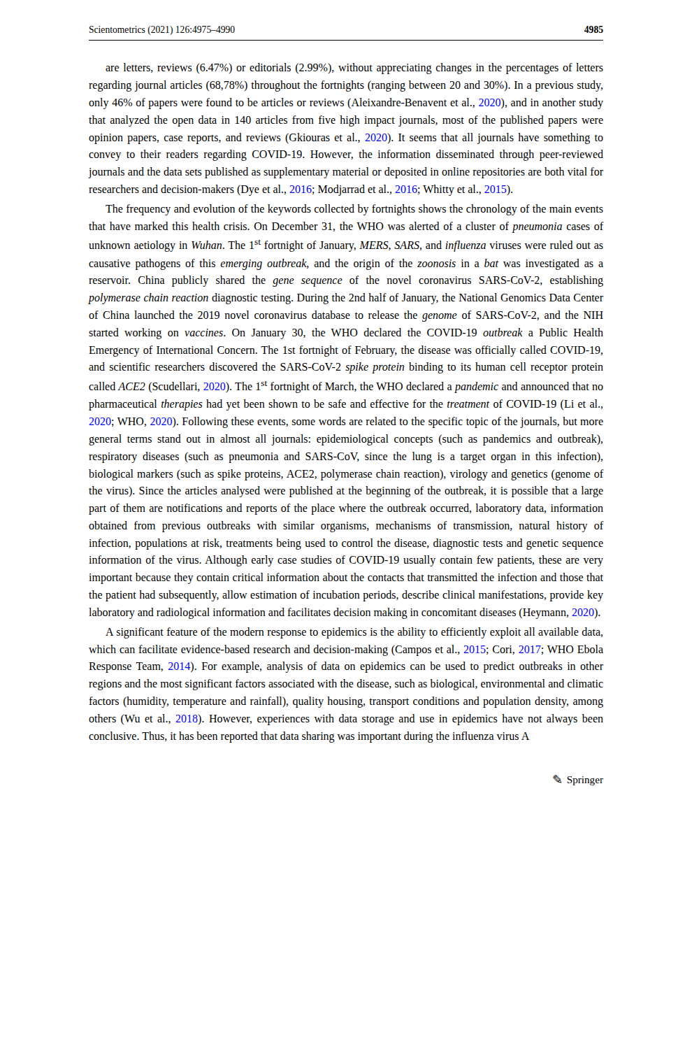Scientometrics (2021) 126:4975–4990 4985
are letters, reviews (6.47%) or editorials (2.99%), without appreciating changes in the percentages of letters regarding journal articles (68,78%) throughout the fortnights (ranging between 20 and 30%). In a previous study, only 46% of papers were found to be articles or reviews (Aleixandre-Benavent et al., 2020), and in another study that analyzed the open data in 140 articles from five high impact journals, most of the published papers were opinion papers, case reports, and reviews (Gkiouras et al., 2020). It seems that all journals have something to convey to their readers regarding COVID-19. However, the information disseminated through peer-reviewed journals and the data sets published as supplementary material or deposited in online repositories are both vital for researchers and decision-makers (Dye et al., 2016; Modjarrad et al., 2016; Whitty et al., 2015).
The frequency and evolution of the keywords collected by fortnights shows the chronology of the main events that have marked this health crisis. On December 31, the WHO was alerted of a cluster of pneumonia cases of unknown aetiology in Wuhan. The 1st fortnight of January, MERS, SARS, and influenza viruses were ruled out as causative pathogens of this emerging outbreak, and the origin of the zoonosis in a bat was investigated as a reservoir. China publicly shared the gene sequence of the novel coronavirus SARS-CoV-2, establishing polymerase chain reaction diagnostic testing. During the 2nd half of January, the National Genomics Data Center of China launched the 2019 novel coronavirus database to release the genome of SARS-CoV-2, and the NIH started working on vaccines. On January 30, the WHO declared the COVID-19 outbreak a Public Health Emergency of International Concern. The 1st fortnight of February, the disease was officially called COVID-19, and scientific researchers discovered the SARS-CoV-2 spike protein binding to its human cell receptor protein called ACE2 (Scudellari, 2020). The 1st fortnight of March, the WHO declared a pandemic and announced that no pharmaceutical therapies had yet been shown to be safe and effective for the treatment of COVID-19 (Li et al., 2020; WHO, 2020). Following these events, some words are related to the specific topic of the journals, but more general terms stand out in almost all journals: epidemiological concepts (such as pandemics and outbreak), respiratory diseases (such as pneumonia and SARS-CoV, since the lung is a target organ in this infection), biological markers (such as spike proteins, ACE2, polymerase chain reaction), virology and genetics (genome of the virus). Since the articles analysed were published at the beginning of the outbreak, it is possible that a large part of them are notifications and reports of the place where the outbreak occurred, laboratory data, information obtained from previous outbreaks with similar organisms, mechanisms of transmission, natural history of infection, populations at risk, treatments being used to control the disease, diagnostic tests and genetic sequence information of the virus. Although early case studies of COVID-19 usually contain few patients, these are very important because they contain critical information about the contacts that transmitted the infection and those that the patient had subsequently, allow estimation of incubation periods, describe clinical manifestations, provide key laboratory and radiological information and facilitates decision making in concomitant diseases (Heymann, 2020).
A significant feature of the modern response to epidemics is the ability to efficiently exploit all available data, which can facilitate evidence-based research and decision-making (Campos et al., 2015; Cori, 2017; WHO Ebola Response Team, 2014). For example, analysis of data on epidemics can be used to predict outbreaks in other regions and the most significant factors associated with the disease, such as biological, environmental and climatic factors (humidity, temperature and rainfall), quality housing, transport conditions and population density, among others (Wu et al., 2018). However, experiences with data storage and use in epidemics have not always been conclusive. Thus, it has been reported that data sharing was important during the influenza virus A
✎ Springer